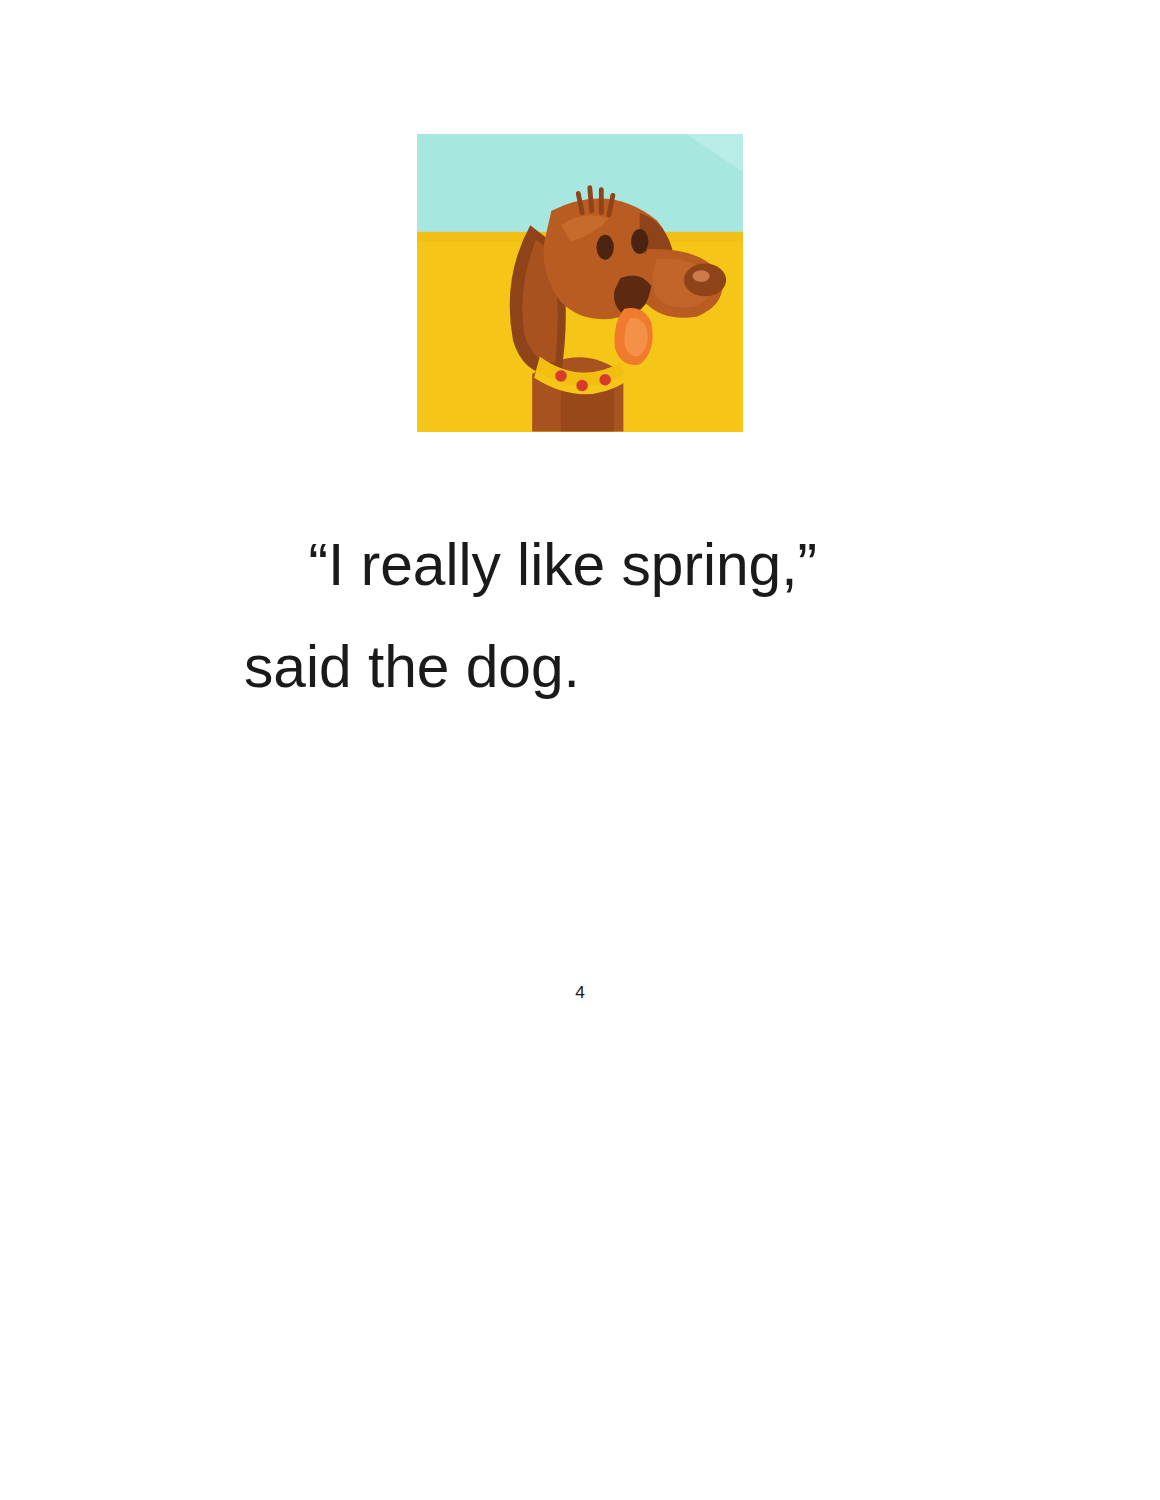“I really like spring,” said the dog.
4